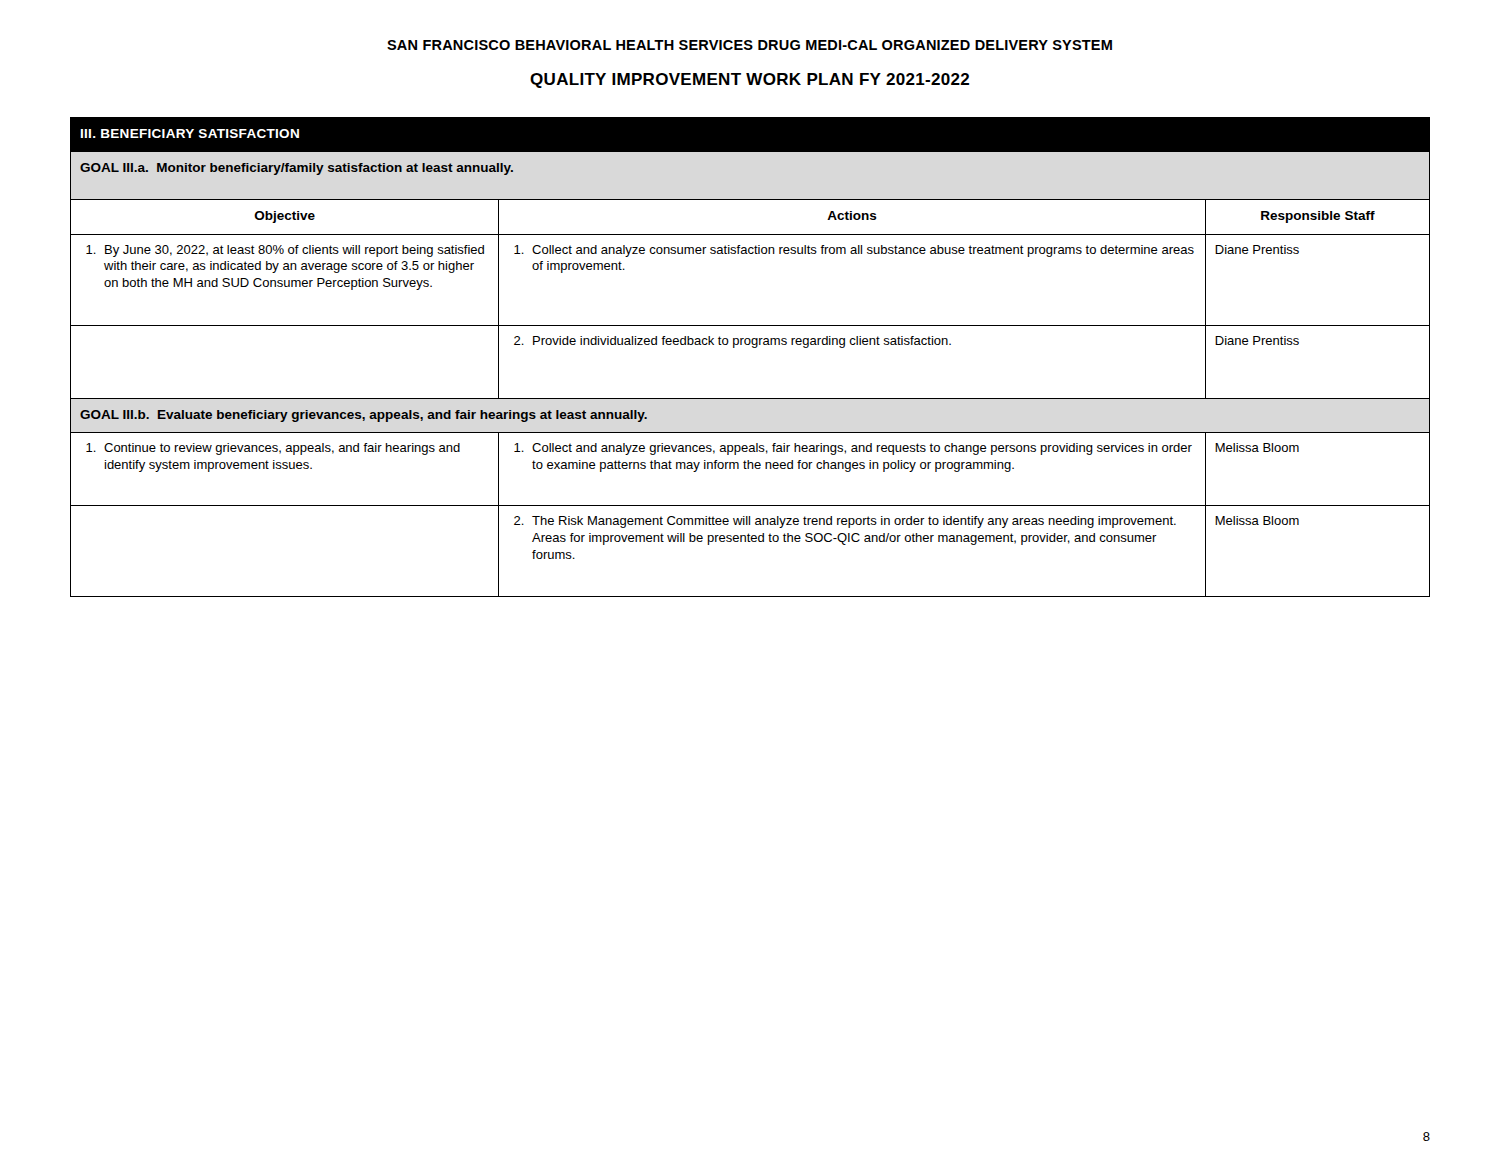SAN FRANCISCO BEHAVIORAL HEALTH SERVICES DRUG MEDI-CAL ORGANIZED DELIVERY SYSTEM
QUALITY IMPROVEMENT WORK PLAN FY 2021-2022
| III. BENEFICIARY SATISFACTION |
| GOAL III.a. Monitor beneficiary/family satisfaction at least annually. |
| Objective | Actions | Responsible Staff |
| By June 30, 2022, at least 80% of clients will report being satisfied with their care, as indicated by an average score of 3.5 or higher on both the MH and SUD Consumer Perception Surveys. | Collect and analyze consumer satisfaction results from all substance abuse treatment programs to determine areas of improvement. | Diane Prentiss |
| | Provide individualized feedback to programs regarding client satisfaction. | Diane Prentiss |
| GOAL III.b. Evaluate beneficiary grievances, appeals, and fair hearings at least annually. |
| Continue to review grievances, appeals, and fair hearings and identify system improvement issues. | Collect and analyze grievances, appeals, fair hearings, and requests to change persons providing services in order to examine patterns that may inform the need for changes in policy or programming. | Melissa Bloom |
| | The Risk Management Committee will analyze trend reports in order to identify any areas needing improvement. Areas for improvement will be presented to the SOC-QIC and/or other management, provider, and consumer forums. | Melissa Bloom |
8